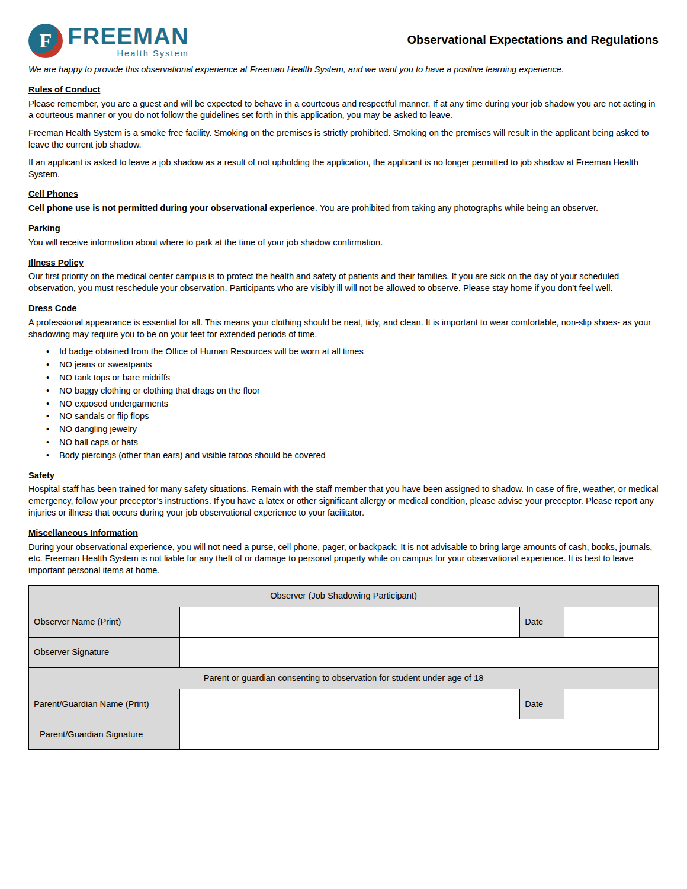FREEMAN
Health System
Observational Expectations and Regulations
We are happy to provide this observational experience at Freeman Health System, and we want you to have a positive learning experience.
Rules of Conduct
Please remember, you are a guest and will be expected to behave in a courteous and respectful manner. If at any time during your job shadow you are not acting in a courteous manner or you do not follow the guidelines set forth in this application, you may be asked to leave.
Freeman Health System is a smoke free facility. Smoking on the premises is strictly prohibited. Smoking on the premises will result in the applicant being asked to leave the current job shadow.
If an applicant is asked to leave a job shadow as a result of not upholding the application, the applicant is no longer permitted to job shadow at Freeman Health System.
Cell Phones
Cell phone use is not permitted during your observational experience. You are prohibited from taking any photographs while being an observer.
Parking
You will receive information about where to park at the time of your job shadow confirmation.
Illness Policy
Our first priority on the medical center campus is to protect the health and safety of patients and their families. If you are sick on the day of your scheduled observation, you must reschedule your observation. Participants who are visibly ill will not be allowed to observe. Please stay home if you don’t feel well.
Dress Code
A professional appearance is essential for all. This means your clothing should be neat, tidy, and clean. It is important to wear comfortable, non-slip shoes- as your shadowing may require you to be on your feet for extended periods of time.
Id badge obtained from the Office of Human Resources will be worn at all times
NO jeans or sweatpants
NO tank tops or bare midriffs
NO baggy clothing or clothing that drags on the floor
NO exposed undergarments
NO sandals or flip flops
NO dangling jewelry
NO ball caps or hats
Body piercings (other than ears) and visible tatoos should be covered
Safety
Hospital staff has been trained for many safety situations. Remain with the staff member that you have been assigned to shadow. In case of fire, weather, or medical emergency, follow your preceptor’s instructions. If you have a latex or other significant allergy or medical condition, please advise your preceptor. Please report any injuries or illness that occurs during your job observational experience to your facilitator.
Miscellaneous Information
During your observational experience, you will not need a purse, cell phone, pager, or backpack. It is not advisable to bring large amounts of cash, books, journals, etc. Freeman Health System is not liable for any theft of or damage to personal property while on campus for your observational experience. It is best to leave important personal items at home.
| Observer (Job Shadowing Participant) |
| --- |
| Observer Name (Print) | | Date | |
| Observer Signature | |
| Parent or guardian consenting to observation for student under age of 18 |
| Parent/Guardian Name (Print) | | Date | |
| Parent/Guardian Signature | |